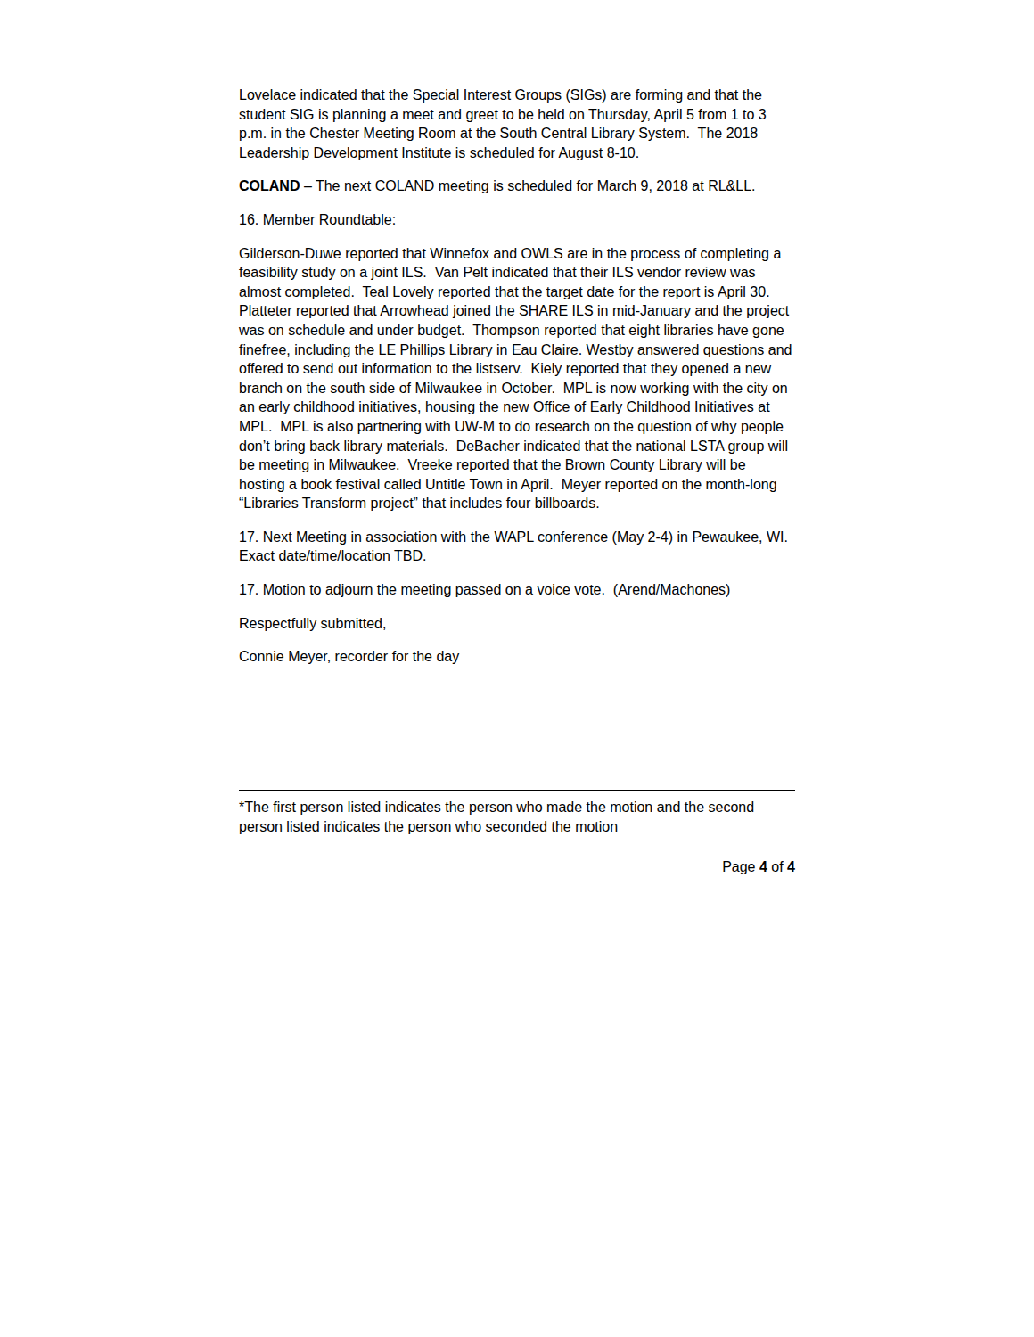Lovelace indicated that the Special Interest Groups (SIGs) are forming and that the student SIG is planning a meet and greet to be held on Thursday, April 5 from 1 to 3 p.m. in the Chester Meeting Room at the South Central Library System. The 2018 Leadership Development Institute is scheduled for August 8-10.
COLAND – The next COLAND meeting is scheduled for March 9, 2018 at RL&LL.
16. Member Roundtable:
Gilderson-Duwe reported that Winnefox and OWLS are in the process of completing a feasibility study on a joint ILS. Van Pelt indicated that their ILS vendor review was almost completed. Teal Lovely reported that the target date for the report is April 30. Platteter reported that Arrowhead joined the SHARE ILS in mid-January and the project was on schedule and under budget. Thompson reported that eight libraries have gone finefree, including the LE Phillips Library in Eau Claire. Westby answered questions and offered to send out information to the listserv. Kiely reported that they opened a new branch on the south side of Milwaukee in October. MPL is now working with the city on an early childhood initiatives, housing the new Office of Early Childhood Initiatives at MPL. MPL is also partnering with UW-M to do research on the question of why people don’t bring back library materials. DeBacher indicated that the national LSTA group will be meeting in Milwaukee. Vreeke reported that the Brown County Library will be hosting a book festival called Untitle Town in April. Meyer reported on the month-long “Libraries Transform project” that includes four billboards.
17. Next Meeting in association with the WAPL conference (May 2-4) in Pewaukee, WI. Exact date/time/location TBD.
17. Motion to adjourn the meeting passed on a voice vote. (Arend/Machones)
Respectfully submitted,
Connie Meyer, recorder for the day
*The first person listed indicates the person who made the motion and the second person listed indicates the person who seconded the motion
Page 4 of 4